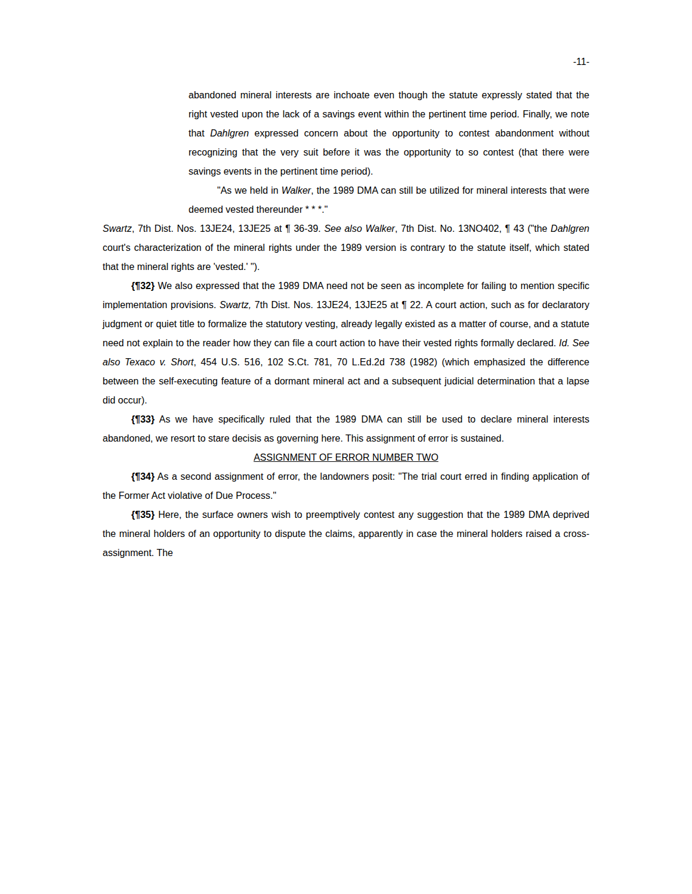-11-
abandoned mineral interests are inchoate even though the statute expressly stated that the right vested upon the lack of a savings event within the pertinent time period. Finally, we note that Dahlgren expressed concern about the opportunity to contest abandonment without recognizing that the very suit before it was the opportunity to so contest (that there were savings events in the pertinent time period).
"As we held in Walker, the 1989 DMA can still be utilized for mineral interests that were deemed vested thereunder * * *."
Swartz, 7th Dist. Nos. 13JE24, 13JE25 at ¶ 36-39. See also Walker, 7th Dist. No. 13NO402, ¶ 43 ("the Dahlgren court's characterization of the mineral rights under the 1989 version is contrary to the statute itself, which stated that the mineral rights are 'vested.' ").
{¶32} We also expressed that the 1989 DMA need not be seen as incomplete for failing to mention specific implementation provisions. Swartz, 7th Dist. Nos. 13JE24, 13JE25 at ¶ 22. A court action, such as for declaratory judgment or quiet title to formalize the statutory vesting, already legally existed as a matter of course, and a statute need not explain to the reader how they can file a court action to have their vested rights formally declared. Id. See also Texaco v. Short, 454 U.S. 516, 102 S.Ct. 781, 70 L.Ed.2d 738 (1982) (which emphasized the difference between the self-executing feature of a dormant mineral act and a subsequent judicial determination that a lapse did occur).
{¶33} As we have specifically ruled that the 1989 DMA can still be used to declare mineral interests abandoned, we resort to stare decisis as governing here. This assignment of error is sustained.
ASSIGNMENT OF ERROR NUMBER TWO
{¶34} As a second assignment of error, the landowners posit: "The trial court erred in finding application of the Former Act violative of Due Process."
{¶35} Here, the surface owners wish to preemptively contest any suggestion that the 1989 DMA deprived the mineral holders of an opportunity to dispute the claims, apparently in case the mineral holders raised a cross-assignment. The